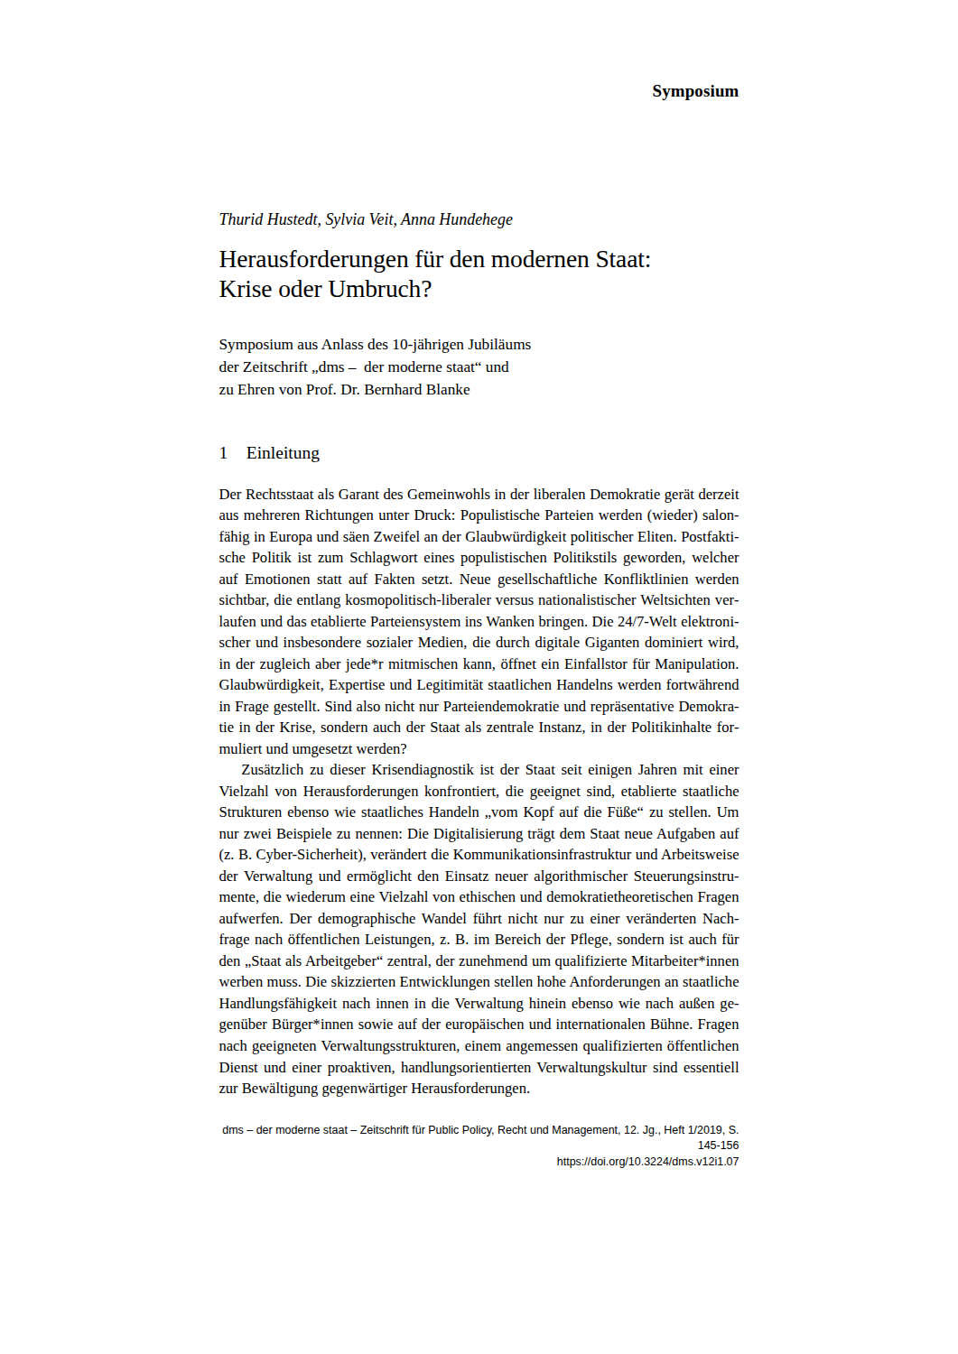Symposium
Thurid Hustedt, Sylvia Veit, Anna Hundehege
Herausforderungen für den modernen Staat:
Krise oder Umbruch?
Symposium aus Anlass des 10-jährigen Jubiläums
der Zeitschrift „dms – der moderne staat“ und
zu Ehren von Prof. Dr. Bernhard Blanke
1 Einleitung
Der Rechtsstaat als Garant des Gemeinwohls in der liberalen Demokratie gerät derzeit aus mehreren Richtungen unter Druck: Populistische Parteien werden (wieder) salonfähig in Europa und säen Zweifel an der Glaubwürdigkeit politischer Eliten. Postfaktische Politik ist zum Schlagwort eines populistischen Politikstils geworden, welcher auf Emotionen statt auf Fakten setzt. Neue gesellschaftliche Konfliktlinien werden sichtbar, die entlang kosmopolitisch-liberaler versus nationalistischer Weltsichten verlaufen und das etablierte Parteiensystem ins Wanken bringen. Die 24/7-Welt elektronischer und insbesondere sozialer Medien, die durch digitale Giganten dominiert wird, in der zugleich aber jede*r mitmischen kann, öffnet ein Einfallstor für Manipulation. Glaubwürdigkeit, Expertise und Legitimität staatlichen Handelns werden fortwährend in Frage gestellt. Sind also nicht nur Parteiendemokratie und repräsentative Demokratie in der Krise, sondern auch der Staat als zentrale Instanz, in der Politikinhalte formuliert und umgesetzt werden?
Zusätzlich zu dieser Krisendiagnostik ist der Staat seit einigen Jahren mit einer Vielzahl von Herausforderungen konfrontiert, die geeignet sind, etablierte staatliche Strukturen ebenso wie staatliches Handeln „vom Kopf auf die Füße“ zu stellen. Um nur zwei Beispiele zu nennen: Die Digitalisierung trägt dem Staat neue Aufgaben auf (z. B. Cyber-Sicherheit), verändert die Kommunikationsinfrastruktur und Arbeitsweise der Verwaltung und ermöglicht den Einsatz neuer algorithmischer Steuerungsinstrumente, die wiederum eine Vielzahl von ethischen und demokratietheoretischen Fragen aufwerfen. Der demographische Wandel führt nicht nur zu einer veränderten Nachfrage nach öffentlichen Leistungen, z. B. im Bereich der Pflege, sondern ist auch für den „Staat als Arbeitgeber“ zentral, der zunehmend um qualifizierte Mitarbeiter*innen werben muss. Die skizzierten Entwicklungen stellen hohe Anforderungen an staatliche Handlungsfähigkeit nach innen in die Verwaltung hinein ebenso wie nach außen gegenüber Bürger*innen sowie auf der europäischen und internationalen Bühne. Fragen nach geeigneten Verwaltungsstrukturen, einem angemessen qualifizierten öffentlichen Dienst und einer proaktiven, handlungsorientierten Verwaltungskultur sind essentiell zur Bewältigung gegenwärtiger Herausforderungen.
dms – der moderne staat – Zeitschrift für Public Policy, Recht und Management, 12. Jg., Heft 1/2019, S. 145-156
https://doi.org/10.3224/dms.v12i1.07